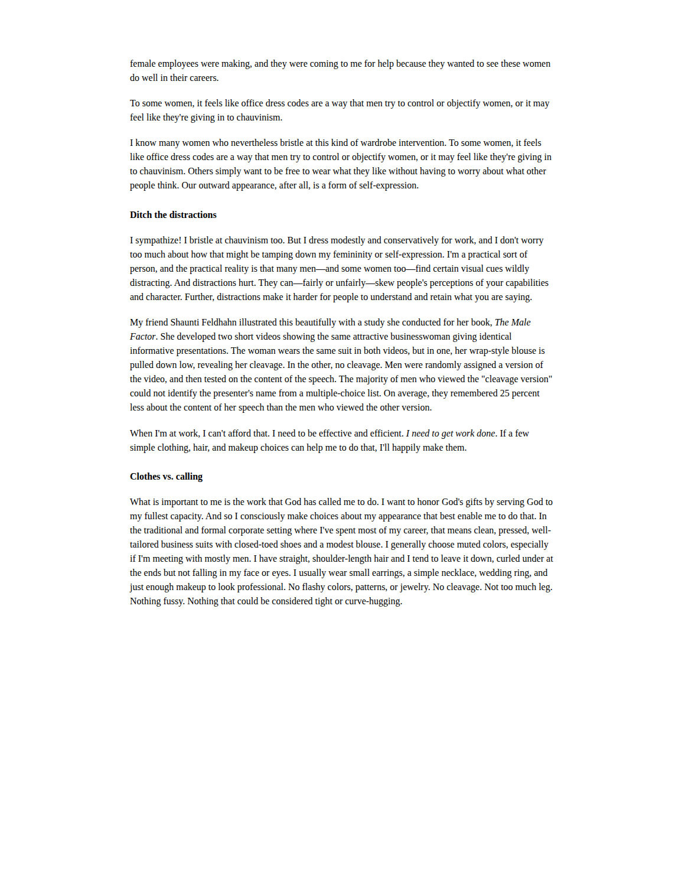female employees were making, and they were coming to me for help because they wanted to see these women do well in their careers.
To some women, it feels like office dress codes are a way that men try to control or objectify women, or it may feel like they're giving in to chauvinism.
I know many women who nevertheless bristle at this kind of wardrobe intervention. To some women, it feels like office dress codes are a way that men try to control or objectify women, or it may feel like they're giving in to chauvinism. Others simply want to be free to wear what they like without having to worry about what other people think. Our outward appearance, after all, is a form of self-expression.
Ditch the distractions
I sympathize! I bristle at chauvinism too. But I dress modestly and conservatively for work, and I don't worry too much about how that might be tamping down my femininity or self-expression. I'm a practical sort of person, and the practical reality is that many men—and some women too—find certain visual cues wildly distracting. And distractions hurt. They can—fairly or unfairly—skew people's perceptions of your capabilities and character. Further, distractions make it harder for people to understand and retain what you are saying.
My friend Shaunti Feldhahn illustrated this beautifully with a study she conducted for her book, The Male Factor. She developed two short videos showing the same attractive businesswoman giving identical informative presentations. The woman wears the same suit in both videos, but in one, her wrap-style blouse is pulled down low, revealing her cleavage. In the other, no cleavage. Men were randomly assigned a version of the video, and then tested on the content of the speech. The majority of men who viewed the "cleavage version" could not identify the presenter's name from a multiple-choice list. On average, they remembered 25 percent less about the content of her speech than the men who viewed the other version.
When I'm at work, I can't afford that. I need to be effective and efficient. I need to get work done. If a few simple clothing, hair, and makeup choices can help me to do that, I'll happily make them.
Clothes vs. calling
What is important to me is the work that God has called me to do. I want to honor God's gifts by serving God to my fullest capacity. And so I consciously make choices about my appearance that best enable me to do that. In the traditional and formal corporate setting where I've spent most of my career, that means clean, pressed, well-tailored business suits with closed-toed shoes and a modest blouse. I generally choose muted colors, especially if I'm meeting with mostly men. I have straight, shoulder-length hair and I tend to leave it down, curled under at the ends but not falling in my face or eyes. I usually wear small earrings, a simple necklace, wedding ring, and just enough makeup to look professional. No flashy colors, patterns, or jewelry. No cleavage. Not too much leg. Nothing fussy. Nothing that could be considered tight or curve-hugging.